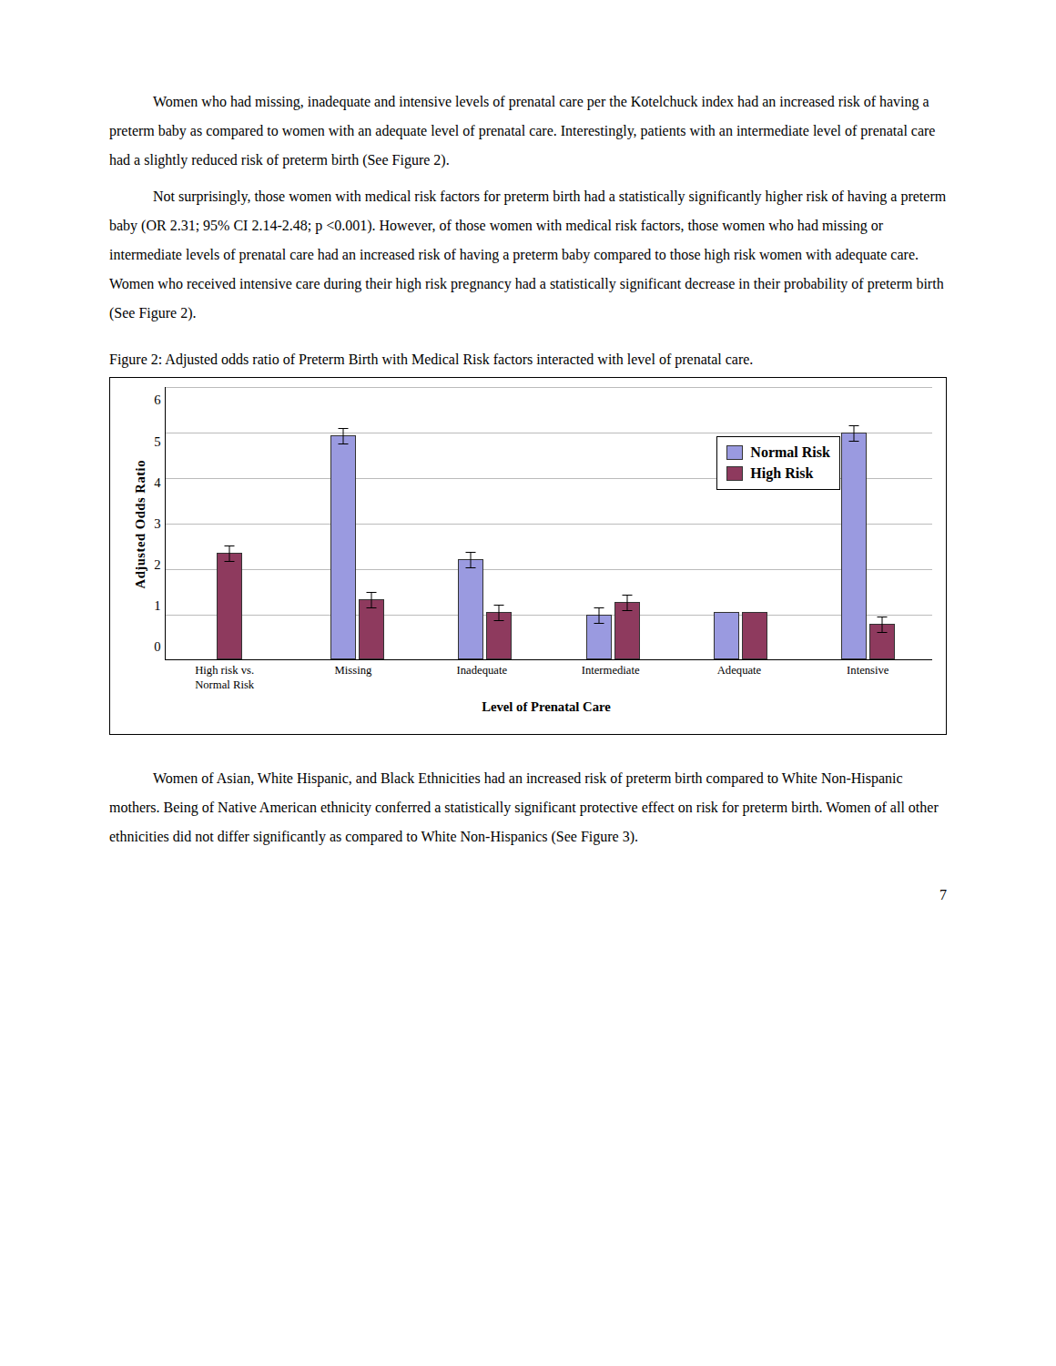Women who had missing, inadequate and intensive levels of prenatal care per the Kotelchuck index had an increased risk of having a preterm baby as compared to women with an adequate level of prenatal care. Interestingly, patients with an intermediate level of prenatal care had a slightly reduced risk of preterm birth (See Figure 2).
Not surprisingly, those women with medical risk factors for preterm birth had a statistically significantly higher risk of having a preterm baby (OR 2.31; 95% CI 2.14-2.48; p <0.001). However, of those women with medical risk factors, those women who had missing or intermediate levels of prenatal care had an increased risk of having a preterm baby compared to those high risk women with adequate care. Women who received intensive care during their high risk pregnancy had a statistically significant decrease in their probability of preterm birth (See Figure 2).
Figure 2: Adjusted odds ratio of Preterm Birth with Medical Risk factors interacted with level of prenatal care.
Adjusted Odds Ratio
6 5 4 3 2 1 0
Normal Risk
High Risk
High risk vs.
Normal Risk Missing Inadequate Intermediate Adequate Intensive
Level of Prenatal Care
Women of Asian, White Hispanic, and Black Ethnicities had an increased risk of preterm birth compared to White Non-Hispanic mothers. Being of Native American ethnicity conferred a statistically significant protective effect on risk for preterm birth. Women of all other ethnicities did not differ significantly as compared to White Non-Hispanics (See Figure 3).
7